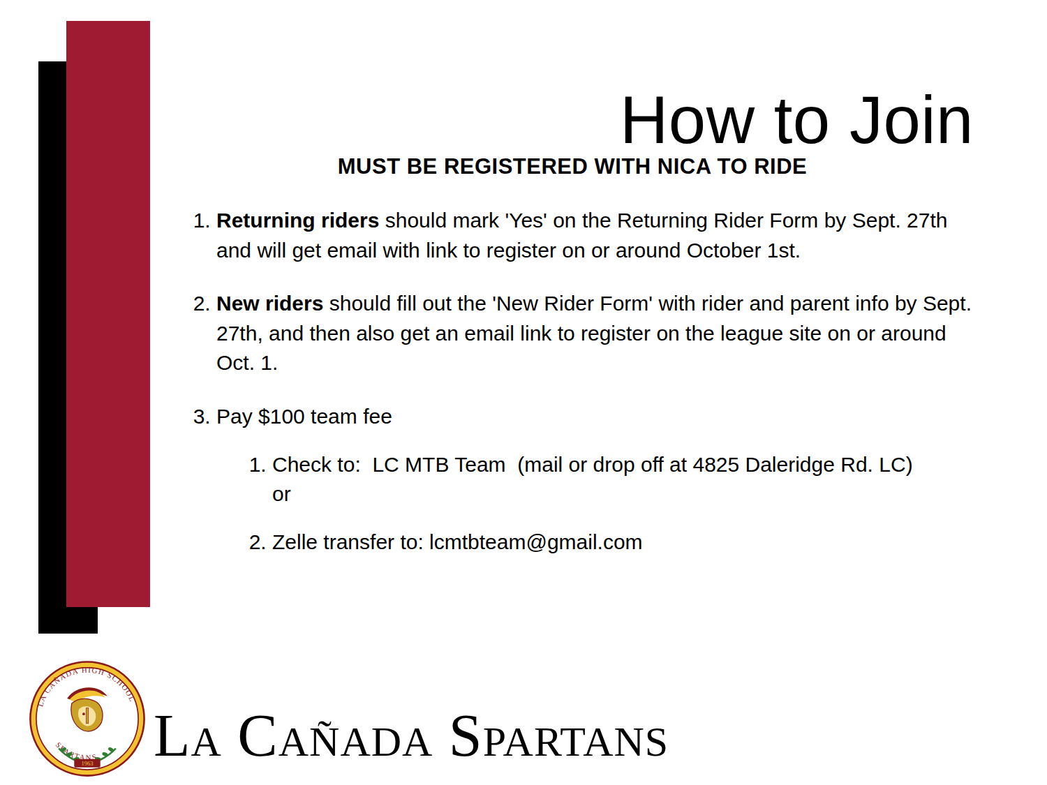How to Join
MUST BE REGISTERED WITH NICA TO RIDE
Returning riders should mark 'Yes' on the Returning Rider Form by Sept. 27th and will get email with link to register on or around October 1st.
New riders should fill out the 'New Rider Form' with rider and parent info by Sept. 27th, and then also get an email link to register on the league site on or around Oct. 1.
Pay $100 team fee
Check to: LC MTB Team (mail or drop off at 4825 Daleridge Rd. LC)or
Zelle transfer to: lcmtbteam@gmail.com
LA CAÑADA HIGH SCHOOL SPARTANS 1963
La Cañada Spartans